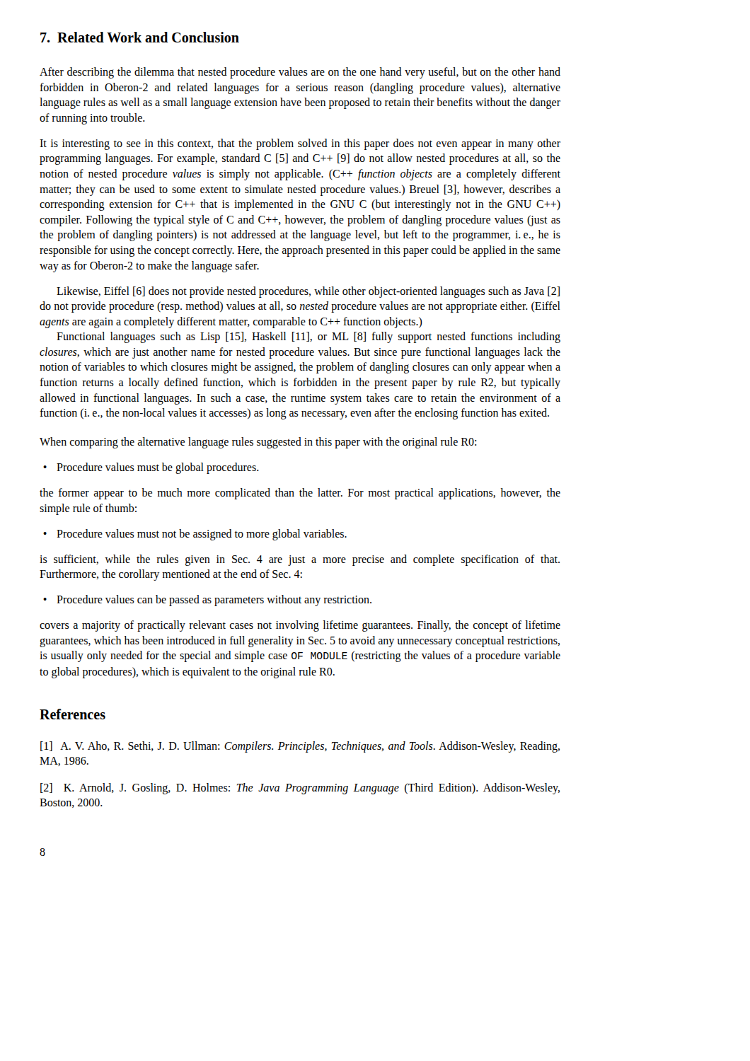7. Related Work and Conclusion
After describing the dilemma that nested procedure values are on the one hand very useful, but on the other hand forbidden in Oberon-2 and related languages for a serious reason (dangling procedure values), alternative language rules as well as a small language extension have been proposed to retain their benefits without the danger of running into trouble.
It is interesting to see in this context, that the problem solved in this paper does not even appear in many other programming languages. For example, standard C [5] and C++ [9] do not allow nested procedures at all, so the notion of nested procedure values is simply not applicable. (C++ function objects are a completely different matter; they can be used to some extent to simulate nested procedure values.) Breuel [3], however, describes a corresponding extension for C++ that is implemented in the GNU C (but interestingly not in the GNU C++) compiler. Following the typical style of C and C++, however, the problem of dangling procedure values (just as the problem of dangling pointers) is not addressed at the language level, but left to the programmer, i. e., he is responsible for using the concept correctly. Here, the approach presented in this paper could be applied in the same way as for Oberon-2 to make the language safer.
Likewise, Eiffel [6] does not provide nested procedures, while other object-oriented languages such as Java [2] do not provide procedure (resp. method) values at all, so nested procedure values are not appropriate either. (Eiffel agents are again a completely different matter, comparable to C++ function objects.)
Functional languages such as Lisp [15], Haskell [11], or ML [8] fully support nested functions including closures, which are just another name for nested procedure values. But since pure functional languages lack the notion of variables to which closures might be assigned, the problem of dangling closures can only appear when a function returns a locally defined function, which is forbidden in the present paper by rule R2, but typically allowed in functional languages. In such a case, the runtime system takes care to retain the environment of a function (i. e., the non-local values it accesses) as long as necessary, even after the enclosing function has exited.
When comparing the alternative language rules suggested in this paper with the original rule R0:
Procedure values must be global procedures.
the former appear to be much more complicated than the latter. For most practical applications, however, the simple rule of thumb:
Procedure values must not be assigned to more global variables.
is sufficient, while the rules given in Sec. 4 are just a more precise and complete specification of that. Furthermore, the corollary mentioned at the end of Sec. 4:
Procedure values can be passed as parameters without any restriction.
covers a majority of practically relevant cases not involving lifetime guarantees. Finally, the concept of lifetime guarantees, which has been introduced in full generality in Sec. 5 to avoid any unnecessary conceptual restrictions, is usually only needed for the special and simple case OF MODULE (restricting the values of a procedure variable to global procedures), which is equivalent to the original rule R0.
References
[1] A. V. Aho, R. Sethi, J. D. Ullman: Compilers. Principles, Techniques, and Tools. Addison-Wesley, Reading, MA, 1986.
[2] K. Arnold, J. Gosling, D. Holmes: The Java Programming Language (Third Edition). Addison-Wesley, Boston, 2000.
8